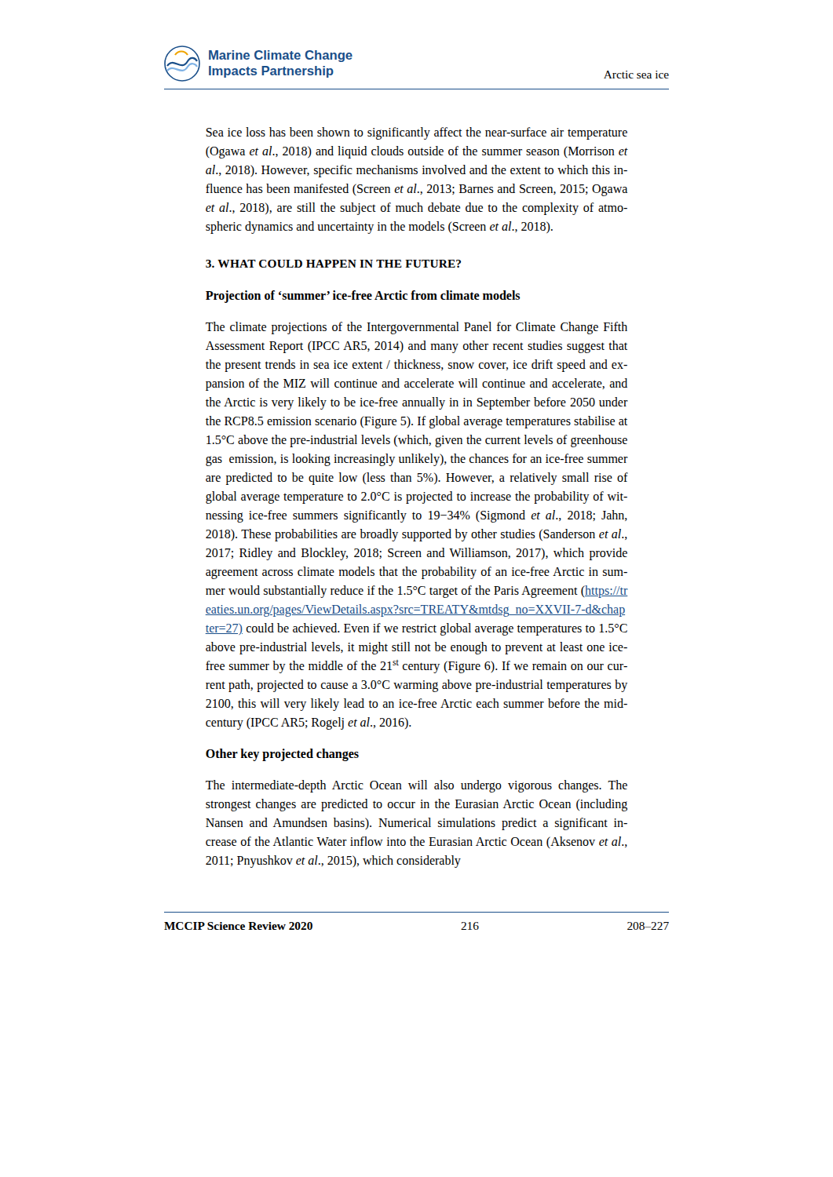Marine Climate Change
Impacts Partnership
Arctic sea ice
Sea ice loss has been shown to significantly affect the near-surface air temperature (Ogawa et al., 2018) and liquid clouds outside of the summer season (Morrison et al., 2018). However, specific mechanisms involved and the extent to which this influence has been manifested (Screen et al., 2013; Barnes and Screen, 2015; Ogawa et al., 2018), are still the subject of much debate due to the complexity of atmospheric dynamics and uncertainty in the models (Screen et al., 2018).
3. WHAT COULD HAPPEN IN THE FUTURE?
Projection of ‘summer’ ice-free Arctic from climate models
The climate projections of the Intergovernmental Panel for Climate Change Fifth Assessment Report (IPCC AR5, 2014) and many other recent studies suggest that the present trends in sea ice extent / thickness, snow cover, ice drift speed and expansion of the MIZ will continue and accelerate will continue and accelerate, and the Arctic is very likely to be ice-free annually in in September before 2050 under the RCP8.5 emission scenario (Figure 5). If global average temperatures stabilise at 1.5°C above the pre-industrial levels (which, given the current levels of greenhouse gas emission, is looking increasingly unlikely), the chances for an ice-free summer are predicted to be quite low (less than 5%). However, a relatively small rise of global average temperature to 2.0°C is projected to increase the probability of witnessing ice-free summers significantly to 19−34% (Sigmond et al., 2018; Jahn, 2018). These probabilities are broadly supported by other studies (Sanderson et al., 2017; Ridley and Blockley, 2018; Screen and Williamson, 2017), which provide agreement across climate models that the probability of an ice-free Arctic in summer would substantially reduce if the 1.5°C target of the Paris Agreement (https://treaties.un.org/pages/ViewDetails.aspx?src=TREATY&mtdsg_no=XXVII-7-d&chapter=27) could be achieved. Even if we restrict global average temperatures to 1.5°C above pre-industrial levels, it might still not be enough to prevent at least one ice-free summer by the middle of the 21st century (Figure 6). If we remain on our current path, projected to cause a 3.0°C warming above pre-industrial temperatures by 2100, this will very likely lead to an ice-free Arctic each summer before the mid-century (IPCC AR5; Rogelj et al., 2016).
Other key projected changes
The intermediate-depth Arctic Ocean will also undergo vigorous changes. The strongest changes are predicted to occur in the Eurasian Arctic Ocean (including Nansen and Amundsen basins). Numerical simulations predict a significant increase of the Atlantic Water inflow into the Eurasian Arctic Ocean (Aksenov et al., 2011; Pnyushkov et al., 2015), which considerably
MCCIP Science Review 2020
216
208–227